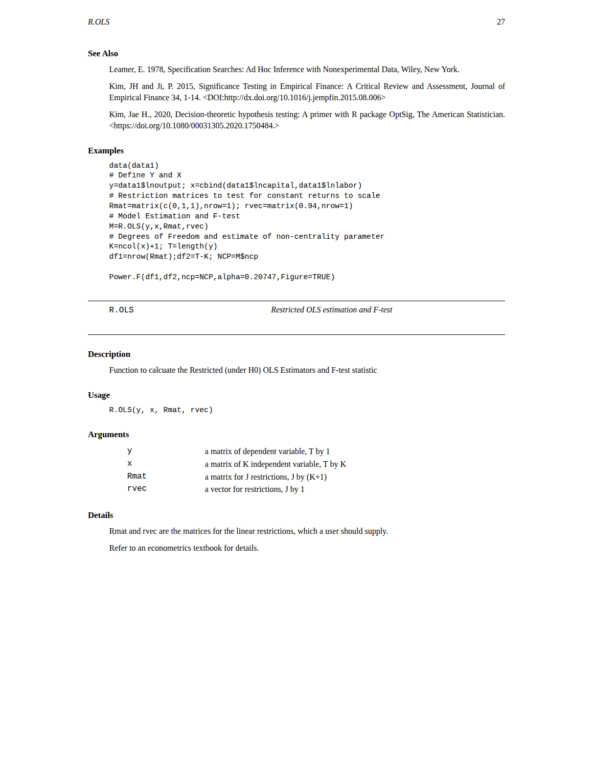R.OLS 27
See Also
Leamer, E. 1978, Specification Searches: Ad Hoc Inference with Nonexperimental Data, Wiley, New York.
Kim, JH and Ji, P. 2015, Significance Testing in Empirical Finance: A Critical Review and Assessment, Journal of Empirical Finance 34, 1-14. <DOI:http://dx.doi.org/10.1016/j.jempfin.2015.08.006>
Kim, Jae H., 2020, Decision-theoretic hypothesis testing: A primer with R package OptSig, The American Statistician. <https://doi.org/10.1080/00031305.2020.1750484.>
Examples
data(data1)
# Define Y and X
y=data1$lnoutput; x=cbind(data1$lncapital,data1$lnlabor)
# Restriction matrices to test for constant returns to scale
Rmat=matrix(c(0,1,1),nrow=1); rvec=matrix(0.94,nrow=1)
# Model Estimation and F-test
M=R.OLS(y,x,Rmat,rvec)
# Degrees of Freedom and estimate of non-centrality parameter
K=ncol(x)+1; T=length(y)
df1=nrow(Rmat);df2=T-K; NCP=M$ncp

Power.F(df1,df2,ncp=NCP,alpha=0.20747,Figure=TRUE)
R.OLS Restricted OLS estimation and F-test
Description
Function to calcuate the Restricted (under H0) OLS Estimators and F-test statistic
Usage
R.OLS(y, x, Rmat, rvec)
Arguments
| y | a matrix of dependent variable, T by 1 |
| x | a matrix of K independent variable, T by K |
| Rmat | a matrix for J restrictions, J by (K+1) |
| rvec | a vector for restrictions, J by 1 |
Details
Rmat and rvec are the matrices for the linear restrictions, which a user should supply.
Refer to an econometrics textbook for details.